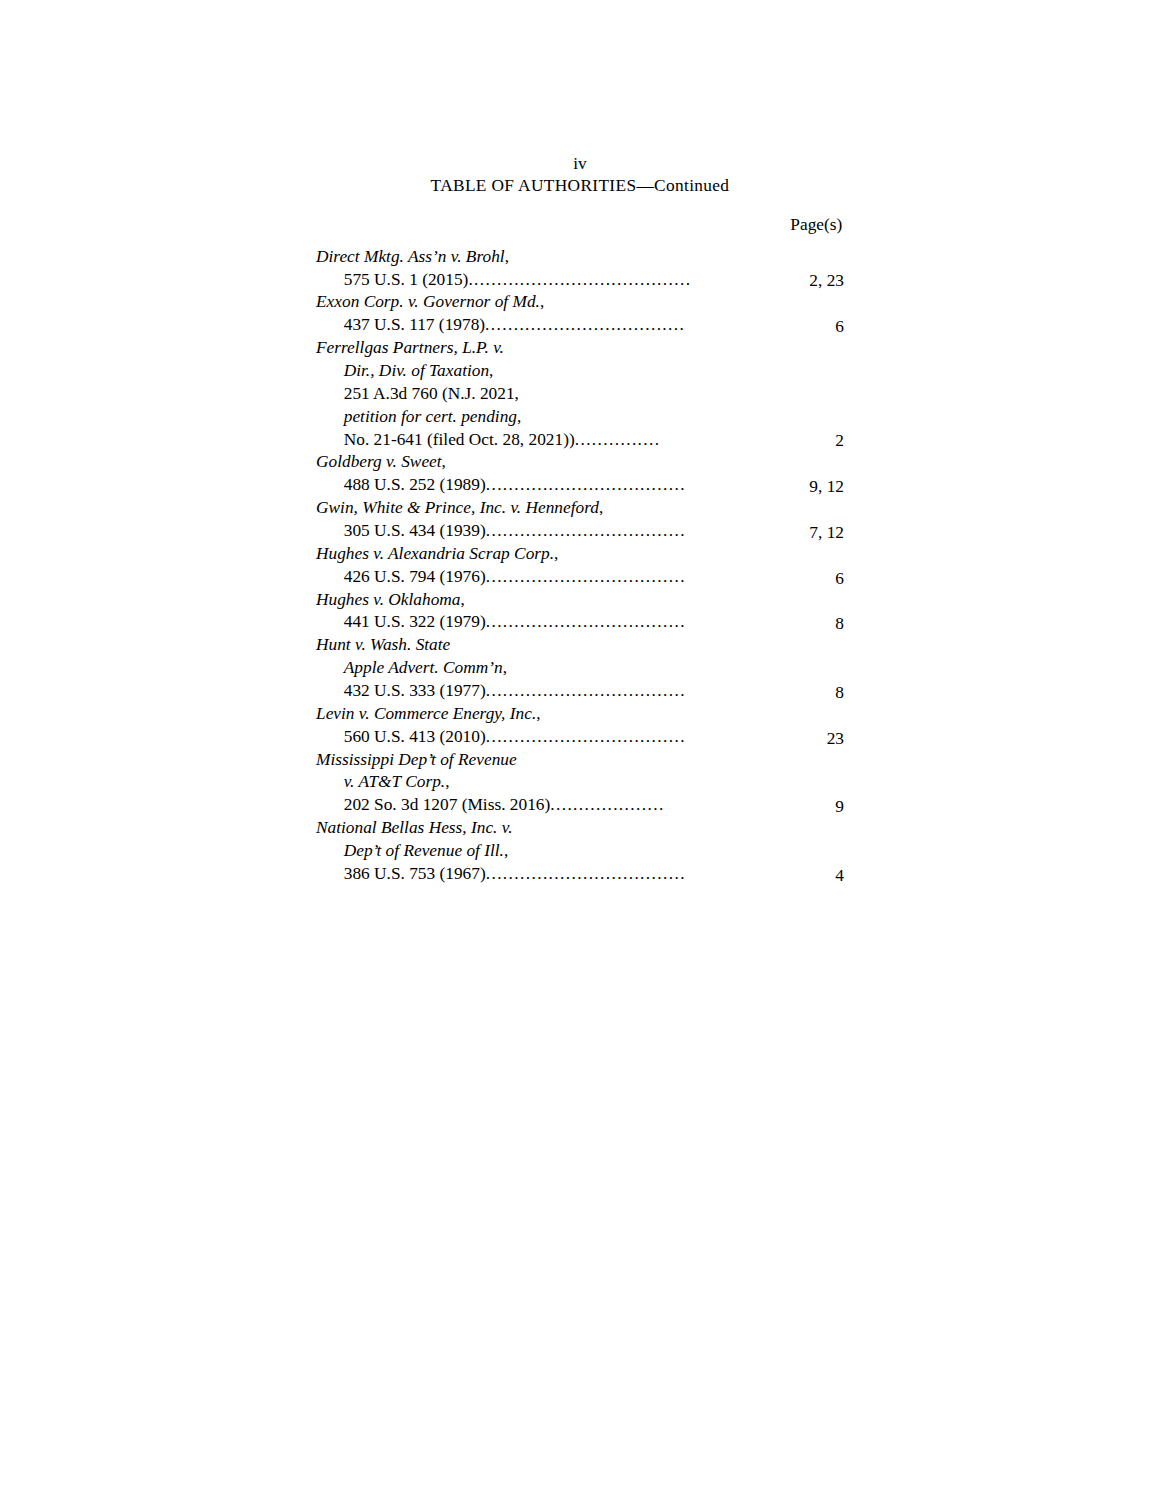iv
TABLE OF AUTHORITIES—Continued
Page(s)
| Direct Mktg. Ass’n v. Brohl , 575 U.S. 1 (2015) ....................................... | 2, 23 |
| Exxon Corp. v. Governor of Md. , 437 U.S. 117 (1978) ................................... | 6 |
| Ferrellgas Partners, L.P. v. Dir., Div. of Taxation , 251 A.3d 760 (N.J. 2021, petition for cert. pending , No. 21-641 (filed Oct. 28, 2021)) ............... | 2 |
| Goldberg v. Sweet , 488 U.S. 252 (1989) ................................... | 9, 12 |
| Gwin, White & Prince, Inc. v. Henneford , 305 U.S. 434 (1939) ................................... | 7, 12 |
| Hughes v. Alexandria Scrap Corp. , 426 U.S. 794 (1976) ................................... | 6 |
| Hughes v. Oklahoma , 441 U.S. 322 (1979) ................................... | 8 |
| Hunt v. Wash. State Apple Advert. Comm’n , 432 U.S. 333 (1977) ................................... | 8 |
| Levin v. Commerce Energy, Inc. , 560 U.S. 413 (2010) ................................... | 23 |
| Mississippi Dep’t of Revenue v. AT&T Corp. , 202 So. 3d 1207 (Miss. 2016) .................... | 9 |
| National Bellas Hess, Inc. v. Dep’t of Revenue of Ill. , 386 U.S. 753 (1967) ................................... | 4 |